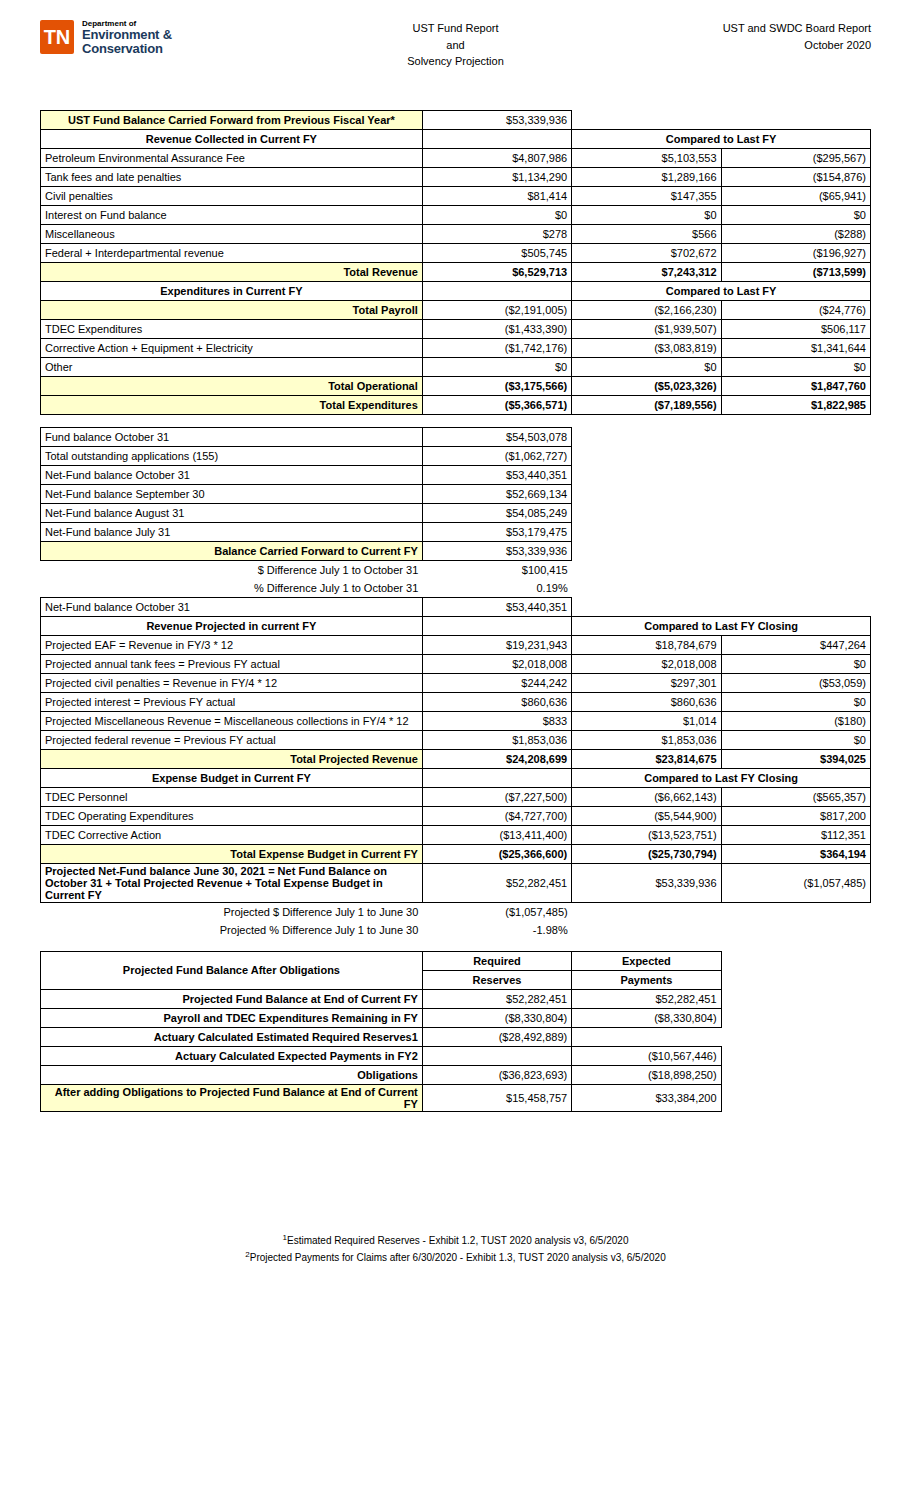TN
Department of
Environment &
Conservation
UST Fund Report
and
Solvency Projection
UST and SWDC Board Report
October 2020
| UST Fund Balance Carried Forward from Previous Fiscal Year* | $53,339,936 | | |
| Revenue Collected in Current FY | | Compared to Last FY |
| Petroleum Environmental Assurance Fee | $4,807,986 | $5,103,553 | ($295,567) |
| Tank fees and late penalties | $1,134,290 | $1,289,166 | ($154,876) |
| Civil penalties | $81,414 | $147,355 | ($65,941) |
| Interest on Fund balance | $0 | $0 | $0 |
| Miscellaneous | $278 | $566 | ($288) |
| Federal + Interdepartmental revenue | $505,745 | $702,672 | ($196,927) |
| Total Revenue | $6,529,713 | $7,243,312 | ($713,599) |
| Expenditures in Current FY | | Compared to Last FY |
| Total Payroll | ($2,191,005) | ($2,166,230) | ($24,776) |
| TDEC Expenditures | ($1,433,390) | ($1,939,507) | $506,117 |
| Corrective Action + Equipment + Electricity | ($1,742,176) | ($3,083,819) | $1,341,644 |
| Other | $0 | $0 | $0 |
| Total Operational | ($3,175,566) | ($5,023,326) | $1,847,760 |
| Total Expenditures | ($5,366,571) | ($7,189,556) | $1,822,985 |
| Fund balance October 31 | $54,503,078 | | |
| Total outstanding applications (155) | ($1,062,727) | | |
| Net-Fund balance October 31 | $53,440,351 | | |
| Net-Fund balance September 30 | $52,669,134 | | |
| Net-Fund balance August 31 | $54,085,249 | | |
| Net-Fund balance July 31 | $53,179,475 | | |
| Balance Carried Forward to Current FY | $53,339,936 | | |
| $ Difference July 1 to October 31 | $100,415 | | |
| % Difference July 1 to October 31 | 0.19% | | |
| Net-Fund balance October 31 | $53,440,351 | | |
| Revenue Projected in current FY | | Compared to Last FY Closing |
| Projected EAF = Revenue in FY/3 * 12 | $19,231,943 | $18,784,679 | $447,264 |
| Projected annual tank fees = Previous FY actual | $2,018,008 | $2,018,008 | $0 |
| Projected civil penalties = Revenue in FY/4 * 12 | $244,242 | $297,301 | ($53,059) |
| Projected interest = Previous FY actual | $860,636 | $860,636 | $0 |
| Projected Miscellaneous Revenue = Miscellaneous collections in FY/4 * 12 | $833 | $1,014 | ($180) |
| Projected federal revenue = Previous FY actual | $1,853,036 | $1,853,036 | $0 |
| Total Projected Revenue | $24,208,699 | $23,814,675 | $394,025 |
| Expense Budget in Current FY | | Compared to Last FY Closing |
| TDEC Personnel | ($7,227,500) | ($6,662,143) | ($565,357) |
| TDEC Operating Expenditures | ($4,727,700) | ($5,544,900) | $817,200 |
| TDEC Corrective Action | ($13,411,400) | ($13,523,751) | $112,351 |
| Total Expense Budget in Current FY | ($25,366,600) | ($25,730,794) | $364,194 |
| Projected Net-Fund balance June 30, 2021 = Net Fund Balance on October 31 + Total Projected Revenue + Total Expense Budget in Current FY | $52,282,451 | $53,339,936 | ($1,057,485) |
| Projected $ Difference July 1 to June 30 | ($1,057,485) | | |
| Projected % Difference July 1 to June 30 | -1.98% | | |
| Projected Fund Balance After Obligations | Required | Expected | |
| Reserves | Payments | |
| Projected Fund Balance at End of Current FY | $52,282,451 | $52,282,451 | |
| Payroll and TDEC Expenditures Remaining in FY | ($8,330,804) | ($8,330,804) | |
| Actuary Calculated Estimated Required Reserves1 | ($28,492,889) | | |
| Actuary Calculated Expected Payments in FY2 | | ($10,567,446) | |
| Obligations | ($36,823,693) | ($18,898,250) | |
| After adding Obligations to Projected Fund Balance at End of Current FY | $15,458,757 | $33,384,200 | |
1Estimated Required Reserves - Exhibit 1.2, TUST 2020 analysis v3, 6/5/2020
2Projected Payments for Claims after 6/30/2020 - Exhibit 1.3, TUST 2020 analysis v3, 6/5/2020